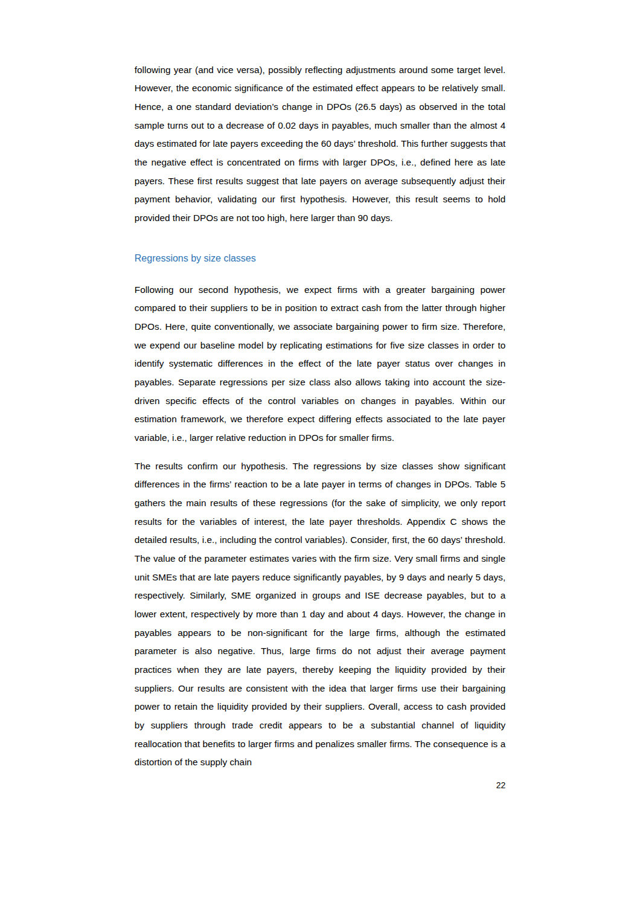following year (and vice versa), possibly reflecting adjustments around some target level. However, the economic significance of the estimated effect appears to be relatively small. Hence, a one standard deviation’s change in DPOs (26.5 days) as observed in the total sample turns out to a decrease of 0.02 days in payables, much smaller than the almost 4 days estimated for late payers exceeding the 60 days’ threshold. This further suggests that the negative effect is concentrated on firms with larger DPOs, i.e., defined here as late payers. These first results suggest that late payers on average subsequently adjust their payment behavior, validating our first hypothesis. However, this result seems to hold provided their DPOs are not too high, here larger than 90 days.
Regressions by size classes
Following our second hypothesis, we expect firms with a greater bargaining power compared to their suppliers to be in position to extract cash from the latter through higher DPOs. Here, quite conventionally, we associate bargaining power to firm size. Therefore, we expend our baseline model by replicating estimations for five size classes in order to identify systematic differences in the effect of the late payer status over changes in payables. Separate regressions per size class also allows taking into account the size-driven specific effects of the control variables on changes in payables. Within our estimation framework, we therefore expect differing effects associated to the late payer variable, i.e., larger relative reduction in DPOs for smaller firms.
The results confirm our hypothesis. The regressions by size classes show significant differences in the firms’ reaction to be a late payer in terms of changes in DPOs. Table 5 gathers the main results of these regressions (for the sake of simplicity, we only report results for the variables of interest, the late payer thresholds. Appendix C shows the detailed results, i.e., including the control variables). Consider, first, the 60 days’ threshold. The value of the parameter estimates varies with the firm size. Very small firms and single unit SMEs that are late payers reduce significantly payables, by 9 days and nearly 5 days, respectively. Similarly, SME organized in groups and ISE decrease payables, but to a lower extent, respectively by more than 1 day and about 4 days. However, the change in payables appears to be non-significant for the large firms, although the estimated parameter is also negative. Thus, large firms do not adjust their average payment practices when they are late payers, thereby keeping the liquidity provided by their suppliers. Our results are consistent with the idea that larger firms use their bargaining power to retain the liquidity provided by their suppliers. Overall, access to cash provided by suppliers through trade credit appears to be a substantial channel of liquidity reallocation that benefits to larger firms and penalizes smaller firms. The consequence is a distortion of the supply chain
22